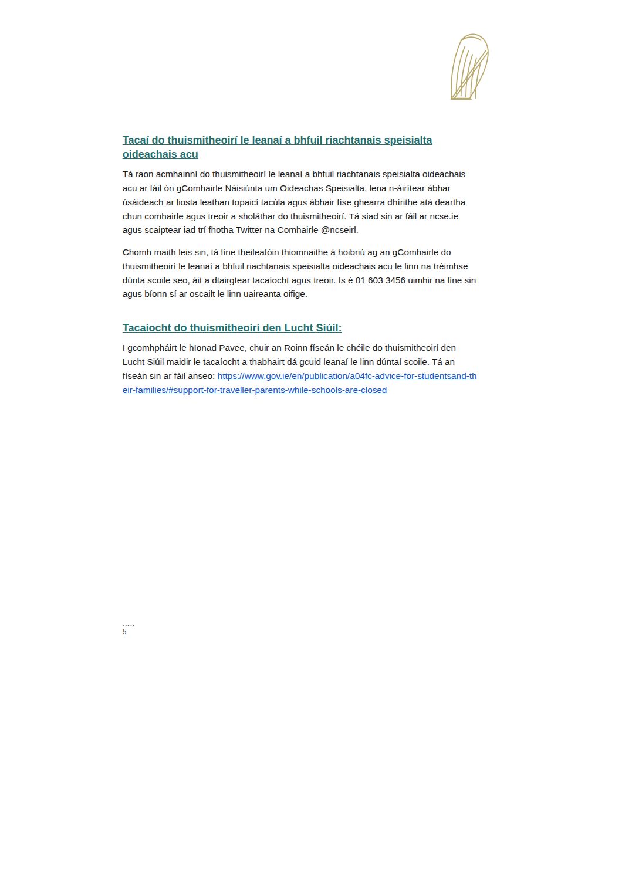Tacaí do thuismitheoirí le leanaí a bhfuil riachtanais speisialta oideachais acu
Tá raon acmhainní do thuismitheoirí le leanaí a bhfuil riachtanais speisialta oideachais acu ar fáil ón gComhairle Náisiúnta um Oideachas Speisialta, lena n-áirítear ábhar úsáideach ar liosta leathan topaicí tacúla agus ábhair físe ghearra dhírithe atá deartha chun comhairle agus treoir a sholáthar do thuismitheoirí. Tá siad sin ar fáil ar ncse.ie agus scaiptear iad trí fhotha Twitter na Comhairle @ncseirl.
Chomh maith leis sin, tá líne theileafóin thiomnaithe á hoibriú ag an gComhairle do thuismitheoirí le leanaí a bhfuil riachtanais speisialta oideachais acu le linn na tréimhse dúnta scoile seo, áit a dtairgtear tacaíocht agus treoir. Is é 01 603 3456 uimhir na líne sin agus bíonn sí ar oscailt le linn uaireanta oifige.
Tacaíocht do thuismitheoirí den Lucht Siúil:
I gcomhpháirt le hIonad Pavee, chuir an Roinn físeán le chéile do thuismitheoirí den Lucht Siúil maidir le tacaíocht a thabhairt dá gcuid leanaí le linn dúntaí scoile. Tá an físeán sin ar fáil anseo: https://www.gov.ie/en/publication/a04fc-advice-for-studentsand-their-families/#support-for-traveller-parents-while-schools-are-closed
…..
5